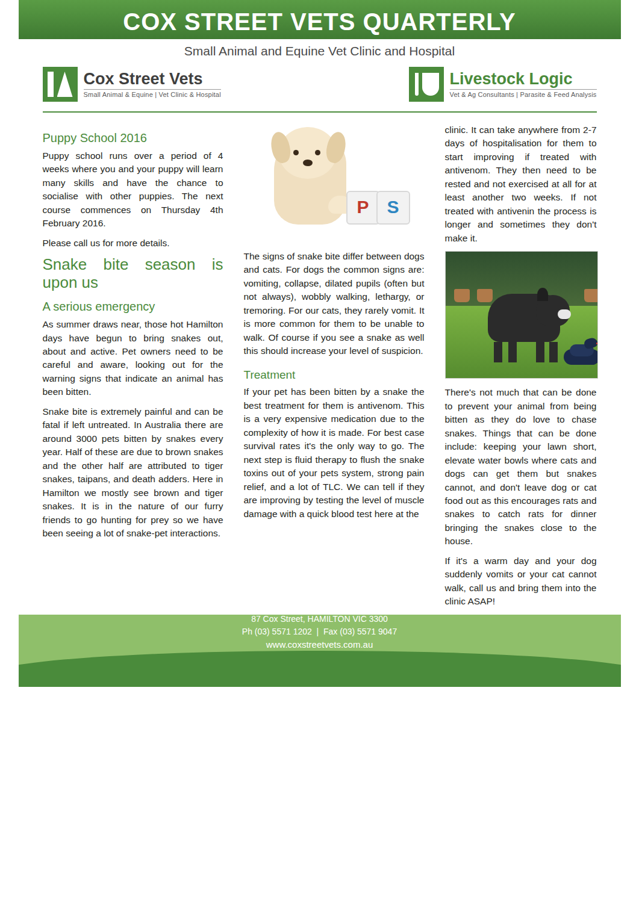COX STREET VETS QUARTERLY
Small Animal and Equine Vet Clinic and Hospital
Cox Street Vets
Small Animal & Equine | Vet Clinic & Hospital
Livestock Logic
Vet & Ag Consultants | Parasite & Feed Analysis
Puppy School 2016
Puppy school runs over a period of 4 weeks where you and your puppy will learn many skills and have the chance to socialise with other puppies. The next course commences on Thursday 4th February 2016.
Please call us for more details.
Snake bite season is upon us
A serious emergency
As summer draws near, those hot Hamilton days have begun to bring snakes out, about and active. Pet owners need to be careful and aware, looking out for the warning signs that indicate an animal has been bitten.
Snake bite is extremely painful and can be fatal if left untreated. In Australia there are around 3000 pets bitten by snakes every year. Half of these are due to brown snakes and the other half are attributed to tiger snakes, taipans, and death adders. Here in Hamilton we mostly see brown and tiger snakes. It is in the nature of our furry friends to go hunting for prey so we have been seeing a lot of snake-pet interactions.
P
S
The signs of snake bite differ between dogs and cats. For dogs the common signs are: vomiting, collapse, dilated pupils (often but not always), wobbly walking, lethargy, or tremoring. For our cats, they rarely vomit. It is more common for them to be unable to walk. Of course if you see a snake as well this should increase your level of suspicion.
Treatment
If your pet has been bitten by a snake the best treatment for them is antivenom. This is a very expensive medication due to the complexity of how it is made. For best case survival rates it's the only way to go. The next step is fluid therapy to flush the snake toxins out of your pets system, strong pain relief, and a lot of TLC. We can tell if they are improving by testing the level of muscle damage with a quick blood test here at the
clinic. It can take anywhere from 2-7 days of hospitalisation for them to start improving if treated with antivenom. They then need to be rested and not exercised at all for at least another two weeks. If not treated with antivenin the process is longer and sometimes they don't make it.
There's not much that can be done to prevent your animal from being bitten as they do love to chase snakes. Things that can be done include: keeping your lawn short, elevate water bowls where cats and dogs can get them but snakes cannot, and don't leave dog or cat food out as this encourages rats and snakes to catch rats for dinner bringing the snakes close to the house.
If it's a warm day and your dog suddenly vomits or your cat cannot walk, call us and bring them into the clinic ASAP!
87 Cox Street, HAMILTON VIC 3300
Ph (03) 5571 1202 | Fax (03) 5571 9047
www.coxstreetvets.com.au